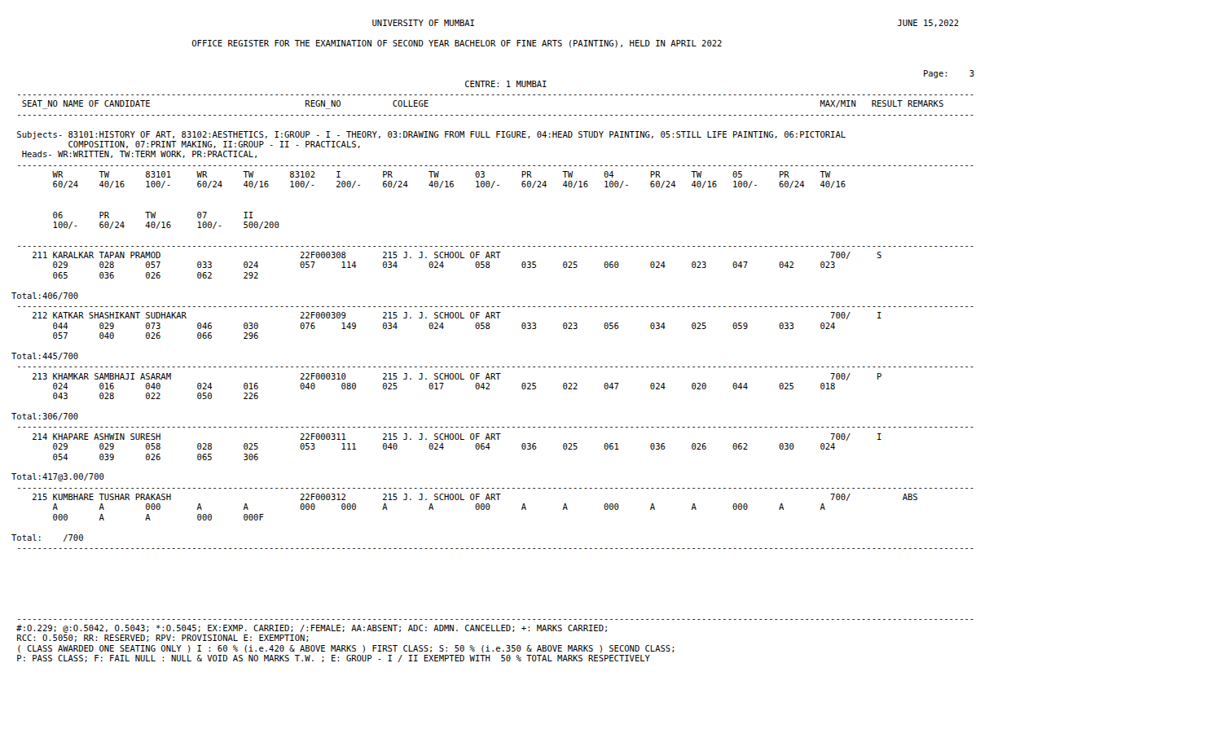UNIVERSITY OF MUMBAI                                                                                  JUNE 15,2022

                                   OFFICE REGISTER FOR THE EXAMINATION OF SECOND YEAR BACHELOR OF FINE ARTS (PAINTING), HELD IN APRIL 2022


                                                                                                                                                                                 Page:    3
                                                                                        CENTRE: 1 MUMBAI
 ------------------------------------------------------------------------------------------------------------------------------------------------------------------------------------------
  SEAT_NO NAME OF CANDIDATE                              REGN_NO          COLLEGE                                                                            MAX/MIN   RESULT REMARKS
 ------------------------------------------------------------------------------------------------------------------------------------------------------------------------------------------

 Subjects- 83101:HISTORY OF ART, 83102:AESTHETICS, I:GROUP - I - THEORY, 03:DRAWING FROM FULL FIGURE, 04:HEAD STUDY PAINTING, 05:STILL LIFE PAINTING, 06:PICTORIAL
           COMPOSITION, 07:PRINT MAKING, II:GROUP - II - PRACTICALS,
  Heads- WR:WRITTEN, TW:TERM WORK, PR:PRACTICAL,
 ------------------------------------------------------------------------------------------------------------------------------------------------------------------------------------------
        WR       TW       83101     WR       TW       83102    I        PR       TW       03       PR      TW      04       PR      TW      05       PR      TW
        60/24    40/16    100/-     60/24    40/16    100/-    200/-    60/24    40/16    100/-    60/24   40/16   100/-    60/24   40/16   100/-    60/24   40/16


        06       PR       TW        07       II
        100/-    60/24    40/16     100/-    500/200

 ------------------------------------------------------------------------------------------------------------------------------------------------------------------------------------------
    211 KARALKAR TAPAN PRAMOD                           22F000308       215 J. J. SCHOOL OF ART                                                                700/     S
        029      028      057       033      024        057     114     034      024      058      035     025     060      024     023     047      042     023
        065      036      026       062      292

Total:406/700
 ------------------------------------------------------------------------------------------------------------------------------------------------------------------------------------------
    212 KATKAR SHASHIKANT SUDHAKAR                      22F000309       215 J. J. SCHOOL OF ART                                                                700/     I
        044      029      073       046      030        076     149     034      024      058      033     023     056      034     025     059      033     024
        057      040      026       066      296

Total:445/700
 ------------------------------------------------------------------------------------------------------------------------------------------------------------------------------------------
    213 KHAMKAR SAMBHAJI ASARAM                         22F000310       215 J. J. SCHOOL OF ART                                                                700/     P
        024      016      040       024      016        040     080     025      017      042      025     022     047      024     020     044      025     018
        043      028      022       050      226

Total:306/700
 ------------------------------------------------------------------------------------------------------------------------------------------------------------------------------------------
    214 KHAPARE ASHWIN SURESH                           22F000311       215 J. J. SCHOOL OF ART                                                                700/     I
        029      029      058       028      025        053     111     040      024      064      036     025     061      036     026     062      030     024
        054      039      026       065      306

Total:417@3.00/700
 ------------------------------------------------------------------------------------------------------------------------------------------------------------------------------------------
    215 KUMBHARE TUSHAR PRAKASH                         22F000312       215 J. J. SCHOOL OF ART                                                                700/          ABS
        A        A        000       A        A          000     000     A        A        000      A       A       000      A       A       000      A       A
        000      A        A         000      000F

Total:    /700
 ------------------------------------------------------------------------------------------------------------------------------------------------------------------------------------------






 ------------------------------------------------------------------------------------------------------------------------------------------------------------------------------------------
 #:O.229; @:O.5042, O.5043; *:O.5045; EX:EXMP. CARRIED; /:FEMALE; AA:ABSENT; ADC: ADMN. CANCELLED; +: MARKS CARRIED;
 RCC: O.5050; RR: RESERVED; RPV: PROVISIONAL E: EXEMPTION;
 ( CLASS AWARDED ONE SEATING ONLY ) I : 60 % (i.e.420 & ABOVE MARKS ) FIRST CLASS; S: 50 % (i.e.350 & ABOVE MARKS ) SECOND CLASS;
 P: PASS CLASS; F: FAIL NULL : NULL & VOID AS NO MARKS T.W. ; E: GROUP - I / II EXEMPTED WITH  50 % TOTAL MARKS RESPECTIVELY